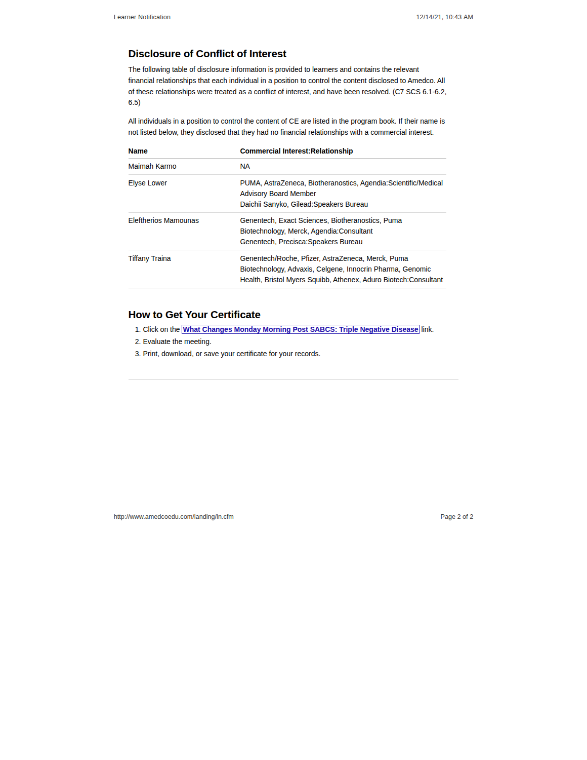Learner Notification 12/14/21, 10:43 AM
Disclosure of Conflict of Interest
The following table of disclosure information is provided to learners and contains the relevant financial relationships that each individual in a position to control the content disclosed to Amedco. All of these relationships were treated as a conflict of interest, and have been resolved. (C7 SCS 6.1-6.2, 6.5)
All individuals in a position to control the content of CE are listed in the program book. If their name is not listed below, they disclosed that they had no financial relationships with a commercial interest.
| Name | Commercial Interest:Relationship |
| --- | --- |
| Maimah Karmo | NA |
| Elyse Lower | PUMA, AstraZeneca, Biotheranostics, Agendia:Scientific/Medical Advisory Board Member Daichii Sanyko, Gilead:Speakers Bureau |
| Eleftherios Mamounas | Genentech, Exact Sciences, Biotheranostics, Puma Biotechnology, Merck, Agendia:Consultant Genentech, Precisca:Speakers Bureau |
| Tiffany Traina | Genentech/Roche, Pfizer, AstraZeneca, Merck, Puma Biotechnology, Advaxis, Celgene, Innocrin Pharma, Genomic Health, Bristol Myers Squibb, Athenex, Aduro Biotech:Consultant |
How to Get Your Certificate
Click on the What Changes Monday Morning Post SABCS: Triple Negative Disease link.
Evaluate the meeting.
Print, download, or save your certificate for your records.
http://www.amedcoedu.com/landing/ln.cfm Page 2 of 2